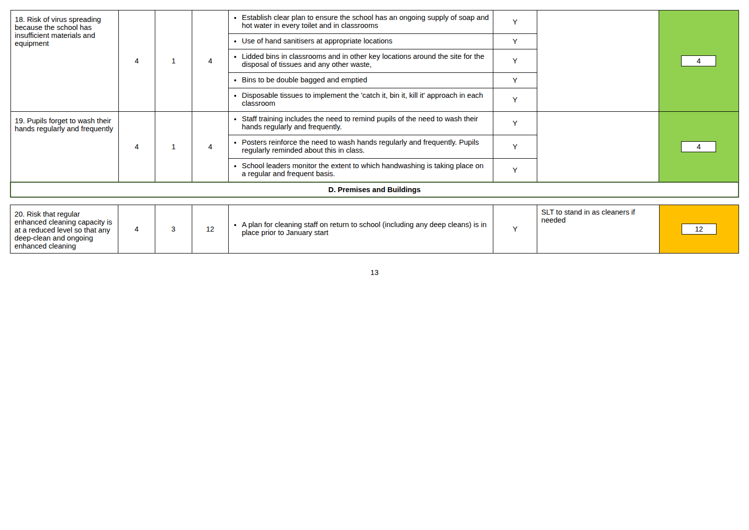| 18. Risk of virus spreading because the school has insufficient materials and equipment | 4 | 1 | 4 | Establish clear plan to ensure the school has an ongoing supply of soap and hot water in every toilet and in classrooms | Y | | 4 |
| Use of hand sanitisers at appropriate locations | Y |
| Lidded bins in classrooms and in other key locations around the site for the disposal of tissues and any other waste, | Y |
| Bins to be double bagged and emptied | Y |
| Disposable tissues to implement the 'catch it, bin it, kill it' approach in each classroom | Y |
| 19. Pupils forget to wash their hands regularly and frequently | 4 | 1 | 4 | Staff training includes the need to remind pupils of the need to wash their hands regularly and frequently. | Y | | 4 |
| Posters reinforce the need to wash hands regularly and frequently. Pupils regularly reminded about this in class. | Y |
| School leaders monitor the extent to which handwashing is taking place on a regular and frequent basis. | Y |
| D. Premises and Buildings |
| 20. Risk that regular enhanced cleaning capacity is at a reduced level so that any deep-clean and ongoing enhanced cleaning | 4 | 3 | 12 | A plan for cleaning staff on return to school (including any deep cleans) is in place prior to January start | Y | SLT to stand in as cleaners if needed | 12 |
13